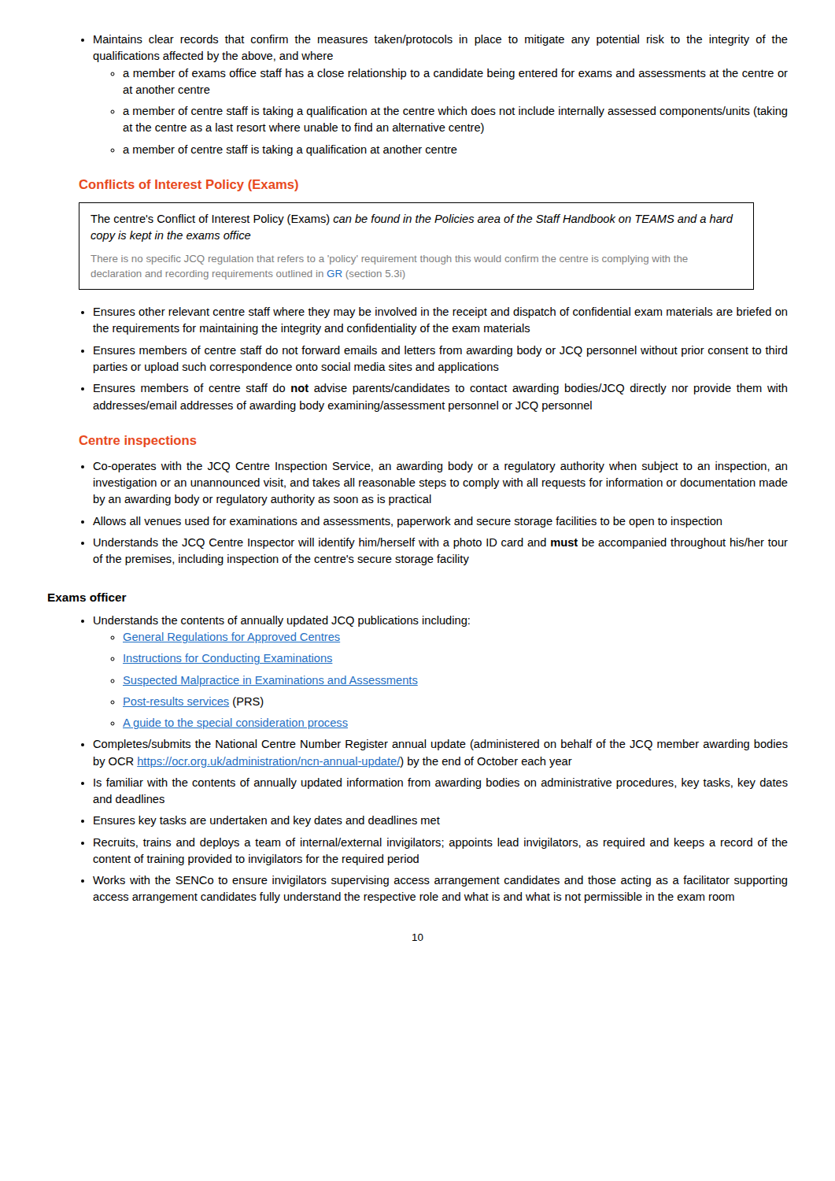Maintains clear records that confirm the measures taken/protocols in place to mitigate any potential risk to the integrity of the qualifications affected by the above, and where
a member of exams office staff has a close relationship to a candidate being entered for exams and assessments at the centre or at another centre
a member of centre staff is taking a qualification at the centre which does not include internally assessed components/units (taking at the centre as a last resort where unable to find an alternative centre)
a member of centre staff is taking a qualification at another centre
Conflicts of Interest Policy (Exams)
The centre's Conflict of Interest Policy (Exams) can be found in the Policies area of the Staff Handbook on TEAMS and a hard copy is kept in the exams office
There is no specific JCQ regulation that refers to a 'policy' requirement though this would confirm the centre is complying with the declaration and recording requirements outlined in GR (section 5.3i)
Ensures other relevant centre staff where they may be involved in the receipt and dispatch of confidential exam materials are briefed on the requirements for maintaining the integrity and confidentiality of the exam materials
Ensures members of centre staff do not forward emails and letters from awarding body or JCQ personnel without prior consent to third parties or upload such correspondence onto social media sites and applications
Ensures members of centre staff do not advise parents/candidates to contact awarding bodies/JCQ directly nor provide them with addresses/email addresses of awarding body examining/assessment personnel or JCQ personnel
Centre inspections
Co-operates with the JCQ Centre Inspection Service, an awarding body or a regulatory authority when subject to an inspection, an investigation or an unannounced visit, and takes all reasonable steps to comply with all requests for information or documentation made by an awarding body or regulatory authority as soon as is practical
Allows all venues used for examinations and assessments, paperwork and secure storage facilities to be open to inspection
Understands the JCQ Centre Inspector will identify him/herself with a photo ID card and must be accompanied throughout his/her tour of the premises, including inspection of the centre's secure storage facility
Exams officer
Understands the contents of annually updated JCQ publications including:
General Regulations for Approved Centres
Instructions for Conducting Examinations
Suspected Malpractice in Examinations and Assessments
Post-results services (PRS)
A guide to the special consideration process
Completes/submits the National Centre Number Register annual update (administered on behalf of the JCQ member awarding bodies by OCR https://ocr.org.uk/administration/ncn-annual-update/) by the end of October each year
Is familiar with the contents of annually updated information from awarding bodies on administrative procedures, key tasks, key dates and deadlines
Ensures key tasks are undertaken and key dates and deadlines met
Recruits, trains and deploys a team of internal/external invigilators; appoints lead invigilators, as required and keeps a record of the content of training provided to invigilators for the required period
Works with the SENCo to ensure invigilators supervising access arrangement candidates and those acting as a facilitator supporting access arrangement candidates fully understand the respective role and what is and what is not permissible in the exam room
10